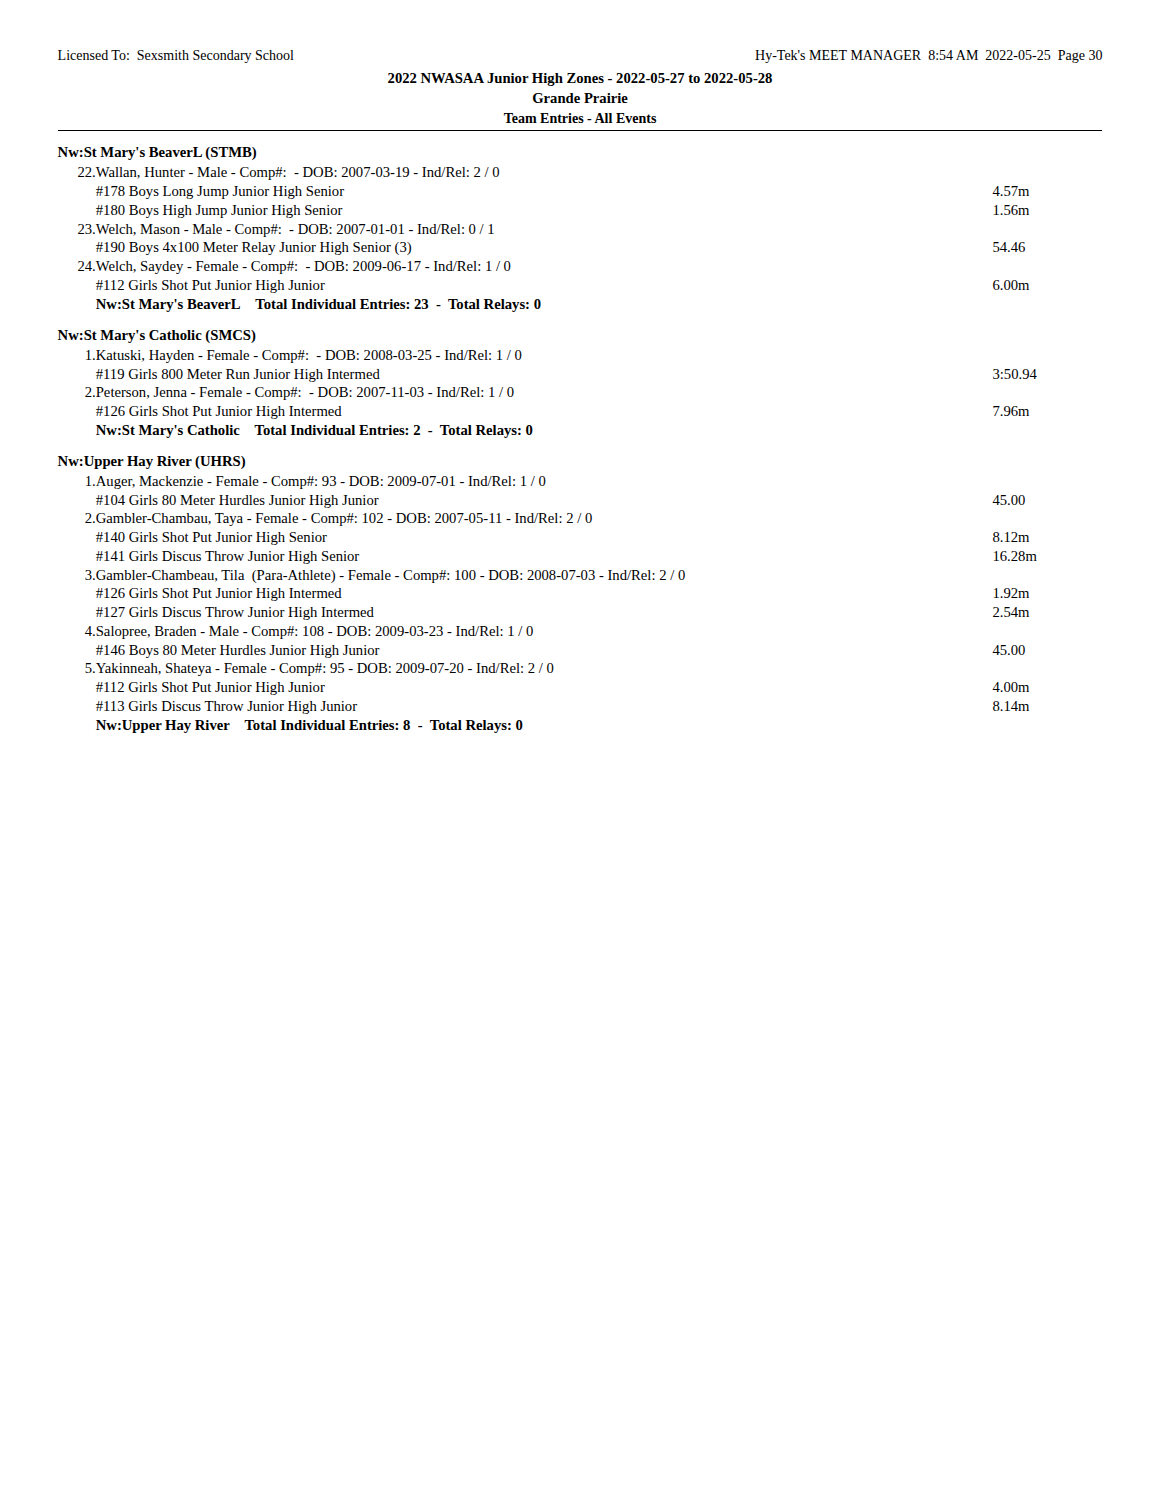Licensed To: Sexsmith Secondary School
Hy-Tek's MEET MANAGER 8:54 AM 2022-05-25 Page 30
2022 NWASAA Junior High Zones - 2022-05-27 to 2022-05-28
Grande Prairie
Team Entries - All Events
Nw:St Mary's BeaverL (STMB)
| 22. | Wallan, Hunter - Male - Comp#: - DOB: 2007-03-19 - Ind/Rel: 2 / 0 |
| | #178 Boys Long Jump Junior High Senior | 4.57m |
| | #180 Boys High Jump Junior High Senior | 1.56m |
| 23. | Welch, Mason - Male - Comp#: - DOB: 2007-01-01 - Ind/Rel: 0 / 1 |
| | #190 Boys 4x100 Meter Relay Junior High Senior (3) | 54.46 |
| 24. | Welch, Saydey - Female - Comp#: - DOB: 2009-06-17 - Ind/Rel: 1 / 0 |
| | #112 Girls Shot Put Junior High Junior | 6.00m |
| | Nw:St Mary's BeaverL Total Individual Entries: 23 - Total Relays: 0 |
Nw:St Mary's Catholic (SMCS)
| 1. | Katuski, Hayden - Female - Comp#: - DOB: 2008-03-25 - Ind/Rel: 1 / 0 |
| | #119 Girls 800 Meter Run Junior High Intermed | 3:50.94 |
| 2. | Peterson, Jenna - Female - Comp#: - DOB: 2007-11-03 - Ind/Rel: 1 / 0 |
| | #126 Girls Shot Put Junior High Intermed | 7.96m |
| | Nw:St Mary's Catholic Total Individual Entries: 2 - Total Relays: 0 |
Nw:Upper Hay River (UHRS)
| 1. | Auger, Mackenzie - Female - Comp#: 93 - DOB: 2009-07-01 - Ind/Rel: 1 / 0 |
| | #104 Girls 80 Meter Hurdles Junior High Junior | 45.00 |
| 2. | Gambler-Chambau, Taya - Female - Comp#: 102 - DOB: 2007-05-11 - Ind/Rel: 2 / 0 |
| | #140 Girls Shot Put Junior High Senior | 8.12m |
| | #141 Girls Discus Throw Junior High Senior | 16.28m |
| 3. | Gambler-Chambeau, Tila (Para-Athlete) - Female - Comp#: 100 - DOB: 2008-07-03 - Ind/Rel: 2 / 0 |
| | #126 Girls Shot Put Junior High Intermed | 1.92m |
| | #127 Girls Discus Throw Junior High Intermed | 2.54m |
| 4. | Salopree, Braden - Male - Comp#: 108 - DOB: 2009-03-23 - Ind/Rel: 1 / 0 |
| | #146 Boys 80 Meter Hurdles Junior High Junior | 45.00 |
| 5. | Yakinneah, Shateya - Female - Comp#: 95 - DOB: 2009-07-20 - Ind/Rel: 2 / 0 |
| | #112 Girls Shot Put Junior High Junior | 4.00m |
| | #113 Girls Discus Throw Junior High Junior | 8.14m |
| | Nw:Upper Hay River Total Individual Entries: 8 - Total Relays: 0 |